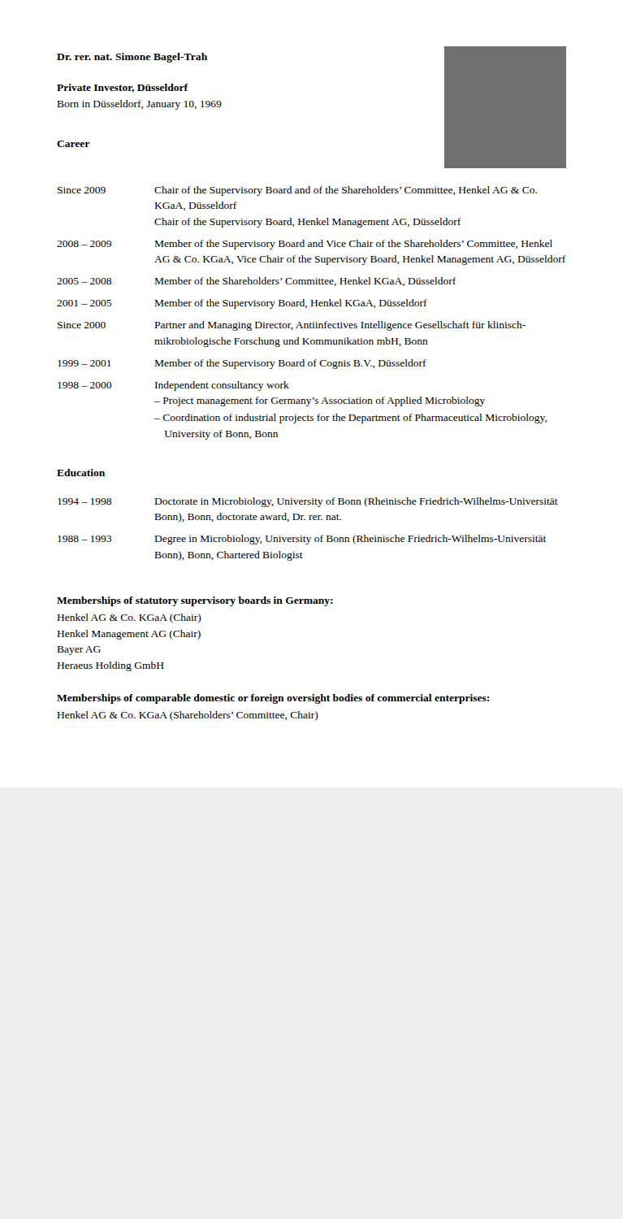Dr. rer. nat. Simone Bagel-Trah
Private Investor, Düsseldorf
Born in Düsseldorf, January 10, 1969
Career
| Since 2009 | Chair of the Supervisory Board and of the Shareholders’ Committee, Henkel AG & Co. KGaA, Düsseldorf Chair of the Supervisory Board, Henkel Management AG, Düsseldorf |
| 2008 – 2009 | Member of the Supervisory Board and Vice Chair of the Shareholders’ Committee, Henkel AG & Co. KGaA, Vice Chair of the Supervisory Board, Henkel Management AG, Düsseldorf |
| 2005 – 2008 | Member of the Shareholders’ Committee, Henkel KGaA, Düsseldorf |
| 2001 – 2005 | Member of the Supervisory Board, Henkel KGaA, Düsseldorf |
| Since 2000 | Partner and Managing Director, Antiinfectives Intelligence Gesellschaft für klinisch-mikrobiologische Forschung und Kommunikation mbH, Bonn |
| 1999 – 2001 | Member of the Supervisory Board of Cognis B.V., Düsseldorf |
| 1998 – 2000 | Independent consultancy work – Project management for Germany’s Association of Applied Microbiology – Coordination of industrial projects for the Department of Pharmaceutical Microbiology, University of Bonn, Bonn |
Education
| 1994 – 1998 | Doctorate in Microbiology, University of Bonn (Rheinische Friedrich-Wilhelms-Universität Bonn), Bonn, doctorate award, Dr. rer. nat. |
| 1988 – 1993 | Degree in Microbiology, University of Bonn (Rheinische Friedrich-Wilhelms-Universität Bonn), Bonn, Chartered Biologist |
Memberships of statutory supervisory boards in Germany:
Henkel AG & Co. KGaA (Chair)
Henkel Management AG (Chair)
Bayer AG
Heraeus Holding GmbH
Memberships of comparable domestic or foreign oversight bodies of commercial enterprises:
Henkel AG & Co. KGaA (Shareholders’ Committee, Chair)